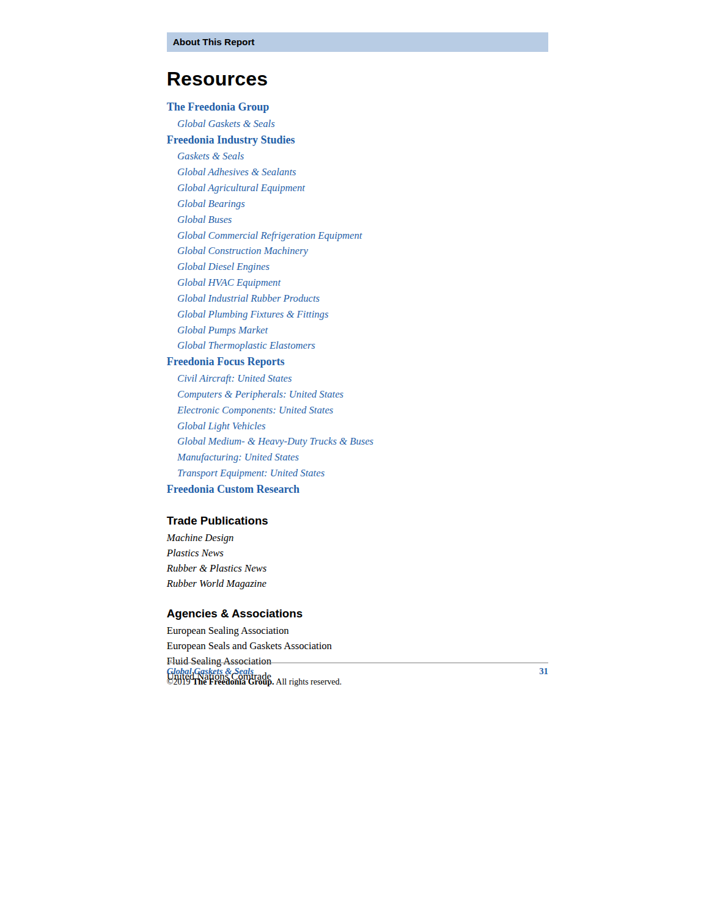About This Report
Resources
The Freedonia Group
Global Gaskets & Seals
Freedonia Industry Studies
Gaskets & Seals
Global Adhesives & Sealants
Global Agricultural Equipment
Global Bearings
Global Buses
Global Commercial Refrigeration Equipment
Global Construction Machinery
Global Diesel Engines
Global HVAC Equipment
Global Industrial Rubber Products
Global Plumbing Fixtures & Fittings
Global Pumps Market
Global Thermoplastic Elastomers
Freedonia Focus Reports
Civil Aircraft: United States
Computers & Peripherals: United States
Electronic Components: United States
Global Light Vehicles
Global Medium- & Heavy-Duty Trucks & Buses
Manufacturing: United States
Transport Equipment: United States
Freedonia Custom Research
Trade Publications
Machine Design
Plastics News
Rubber & Plastics News
Rubber World Magazine
Agencies & Associations
European Sealing Association
European Seals and Gaskets Association
Fluid Sealing Association
United Nations Comtrade
Global Gaskets & Seals 31
©2019 The Freedonia Group. All rights reserved.